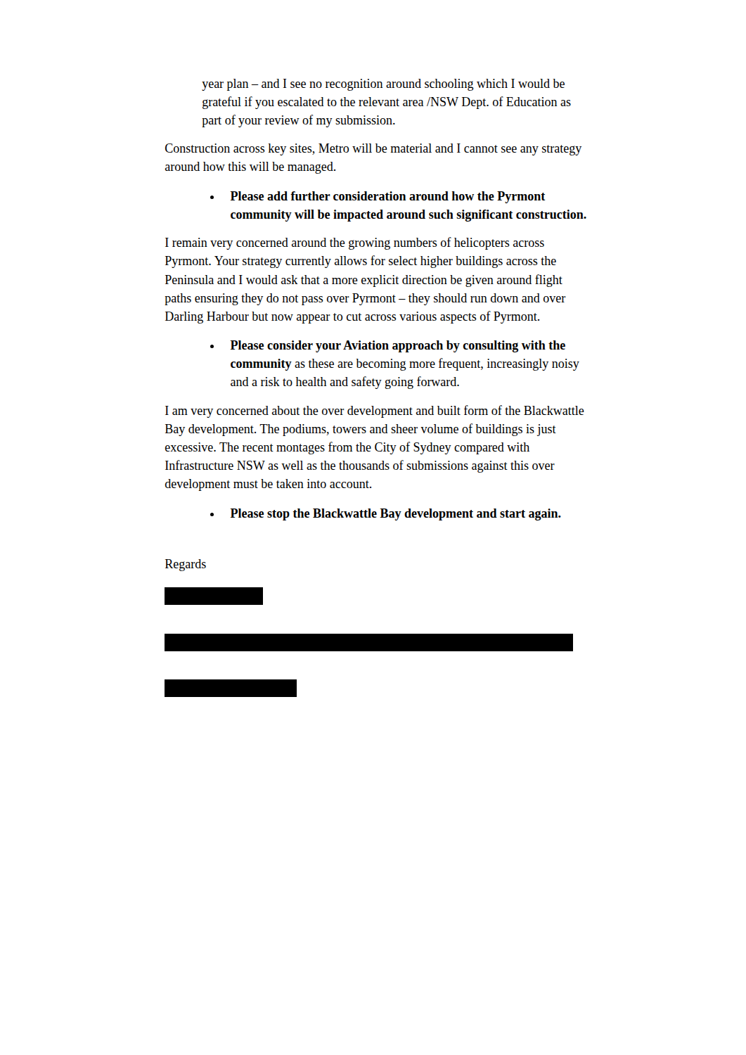year plan – and I see no recognition around schooling which I would be grateful if you escalated to the relevant area /NSW Dept. of Education as part of your review of my submission.
Construction across key sites, Metro will be material and I cannot see any strategy around how this will be managed.
Please add further consideration around how the Pyrmont community will be impacted around such significant construction.
I remain very concerned around the growing numbers of helicopters across Pyrmont. Your strategy currently allows for select higher buildings across the Peninsula and I would ask that a more explicit direction be given around flight paths ensuring they do not pass over Pyrmont – they should run down and over Darling Harbour but now appear to cut across various aspects of Pyrmont.
Please consider your Aviation approach by consulting with the community as these are becoming more frequent, increasingly noisy and a risk to health and safety going forward.
I am very concerned about the over development and built form of the Blackwattle Bay development. The podiums, towers and sheer volume of buildings is just excessive. The recent montages from the City of Sydney compared with Infrastructure NSW as well as the thousands of submissions against this over development must be taken into account.
Please stop the Blackwattle Bay development and start again.
Regards